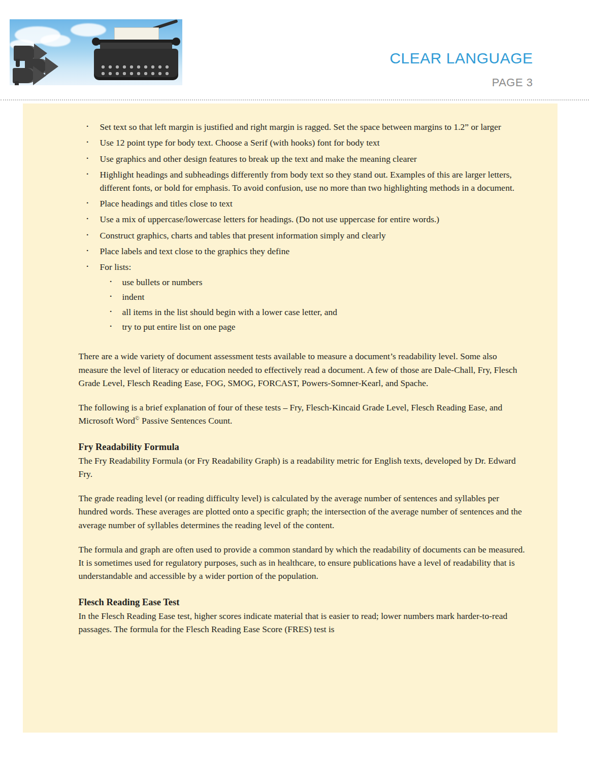CLEAR LANGUAGE
PAGE 3
Set text so that left margin is justified and right margin is ragged. Set the space between margins to 1.2” or larger
Use 12 point type for body text. Choose a Serif (with hooks) font for body text
Use graphics and other design features to break up the text and make the meaning clearer
Highlight headings and subheadings differently from body text so they stand out. Examples of this are larger letters, different fonts, or bold for emphasis. To avoid confusion, use no more than two highlighting methods in a document.
Place headings and titles close to text
Use a mix of uppercase/lowercase letters for headings. (Do not use uppercase for entire words.)
Construct graphics, charts and tables that present information simply and clearly
Place labels and text close to the graphics they define
For lists:
use bullets or numbers
indent
all items in the list should begin with a lower case letter, and
try to put entire list on one page
There are a wide variety of document assessment tests available to measure a document’s readability level. Some also measure the level of literacy or education needed to effectively read a document. A few of those are Dale-Chall, Fry, Flesch Grade Level, Flesch Reading Ease, FOG, SMOG, FORCAST, Powers-Somner-Kearl, and Spache.
The following is a brief explanation of four of these tests – Fry, Flesch-Kincaid Grade Level, Flesch Reading Ease, and Microsoft Word© Passive Sentences Count.
Fry Readability Formula
The Fry Readability Formula (or Fry Readability Graph) is a readability metric for English texts, developed by Dr. Edward Fry.
The grade reading level (or reading difficulty level) is calculated by the average number of sentences and syllables per hundred words. These averages are plotted onto a specific graph; the intersection of the average number of sentences and the average number of syllables determines the reading level of the content.
The formula and graph are often used to provide a common standard by which the readability of documents can be measured. It is sometimes used for regulatory purposes, such as in healthcare, to ensure publications have a level of readability that is understandable and accessible by a wider portion of the population.
Flesch Reading Ease Test
In the Flesch Reading Ease test, higher scores indicate material that is easier to read; lower numbers mark harder-to-read passages. The formula for the Flesch Reading Ease Score (FRES) test is